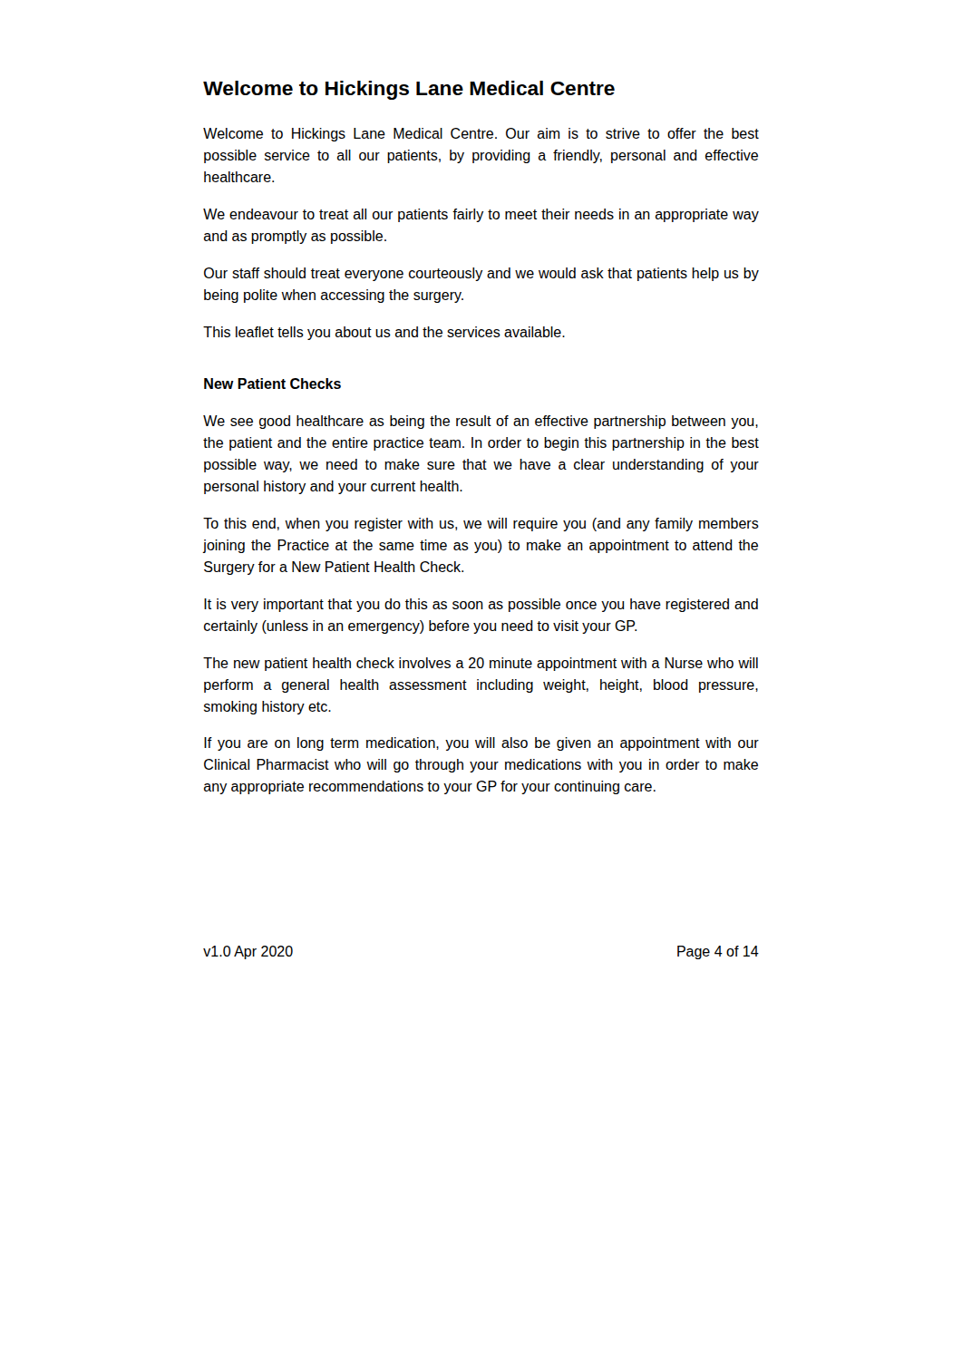Welcome to Hickings Lane Medical Centre
Welcome to Hickings Lane Medical Centre. Our aim is to strive to offer the best possible service to all our patients, by providing a friendly, personal and effective healthcare.
We endeavour to treat all our patients fairly to meet their needs in an appropriate way and as promptly as possible.
Our staff should treat everyone courteously and we would ask that patients help us by being polite when accessing the surgery.
This leaflet tells you about us and the services available.
New Patient Checks
We see good healthcare as being the result of an effective partnership between you, the patient and the entire practice team. In order to begin this partnership in the best possible way, we need to make sure that we have a clear understanding of your personal history and your current health.
To this end, when you register with us, we will require you (and any family members joining the Practice at the same time as you) to make an appointment to attend the Surgery for a New Patient Health Check.
It is very important that you do this as soon as possible once you have registered and certainly (unless in an emergency) before you need to visit your GP.
The new patient health check involves a 20 minute appointment with a Nurse who will perform a general health assessment including weight, height, blood pressure, smoking history etc.
If you are on long term medication, you will also be given an appointment with our Clinical Pharmacist who will go through your medications with you in order to make any appropriate recommendations to your GP for your continuing care.
v1.0 Apr 2020
Page 4 of 14